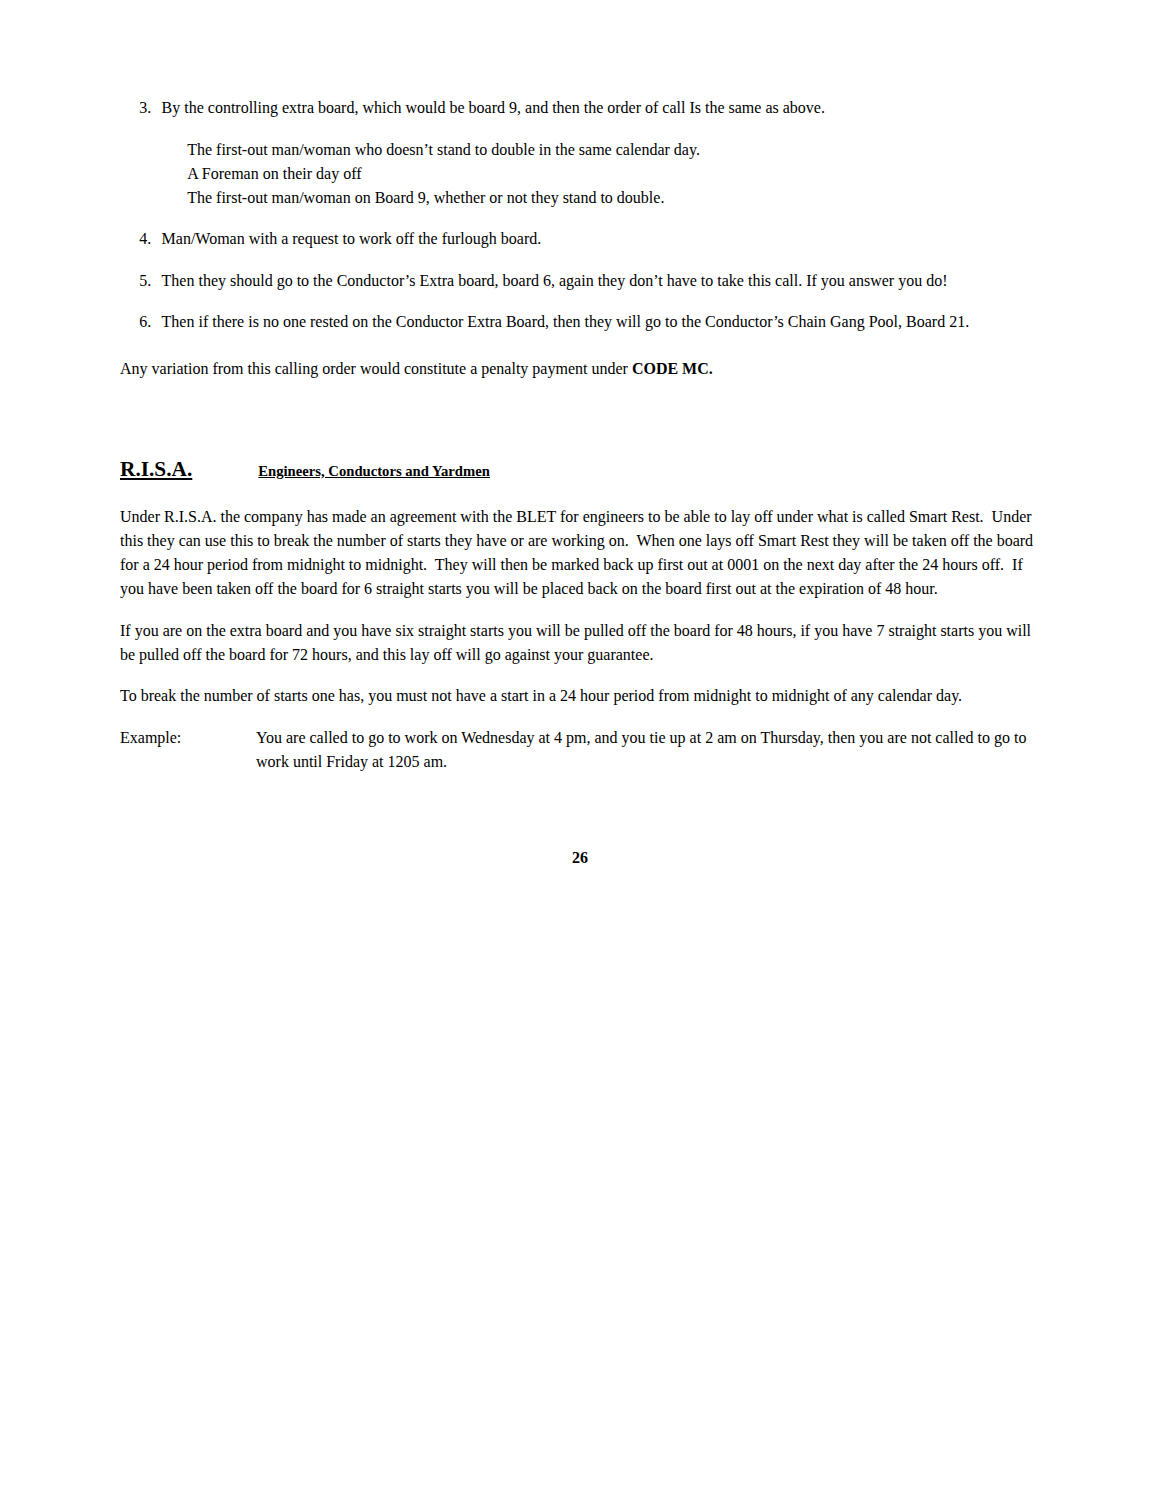By the controlling extra board, which would be board 9, and then the order of call Is the same as above.
The first-out man/woman who doesn’t stand to double in the same calendar day.
A Foreman on their day off
The first-out man/woman on Board 9, whether or not they stand to double.
Man/Woman with a request to work off the furlough board.
Then they should go to the Conductor’s Extra board, board 6, again they don’t have to take this call. If you answer you do!
Then if there is no one rested on the Conductor Extra Board, then they will go to the Conductor’s Chain Gang Pool, Board 21.
Any variation from this calling order would constitute a penalty payment under CODE MC.
R.I.S.A.
Engineers, Conductors and Yardmen
Under R.I.S.A. the company has made an agreement with the BLET for engineers to be able to lay off under what is called Smart Rest. Under this they can use this to break the number of starts they have or are working on. When one lays off Smart Rest they will be taken off the board for a 24 hour period from midnight to midnight. They will then be marked back up first out at 0001 on the next day after the 24 hours off. If you have been taken off the board for 6 straight starts you will be placed back on the board first out at the expiration of 48 hour.
If you are on the extra board and you have six straight starts you will be pulled off the board for 48 hours, if you have 7 straight starts you will be pulled off the board for 72 hours, and this lay off will go against your guarantee.
To break the number of starts one has, you must not have a start in a 24 hour period from midnight to midnight of any calendar day.
Example:
You are called to go to work on Wednesday at 4 pm, and you tie up at 2 am on Thursday, then you are not called to go to work until Friday at 1205 am.
26